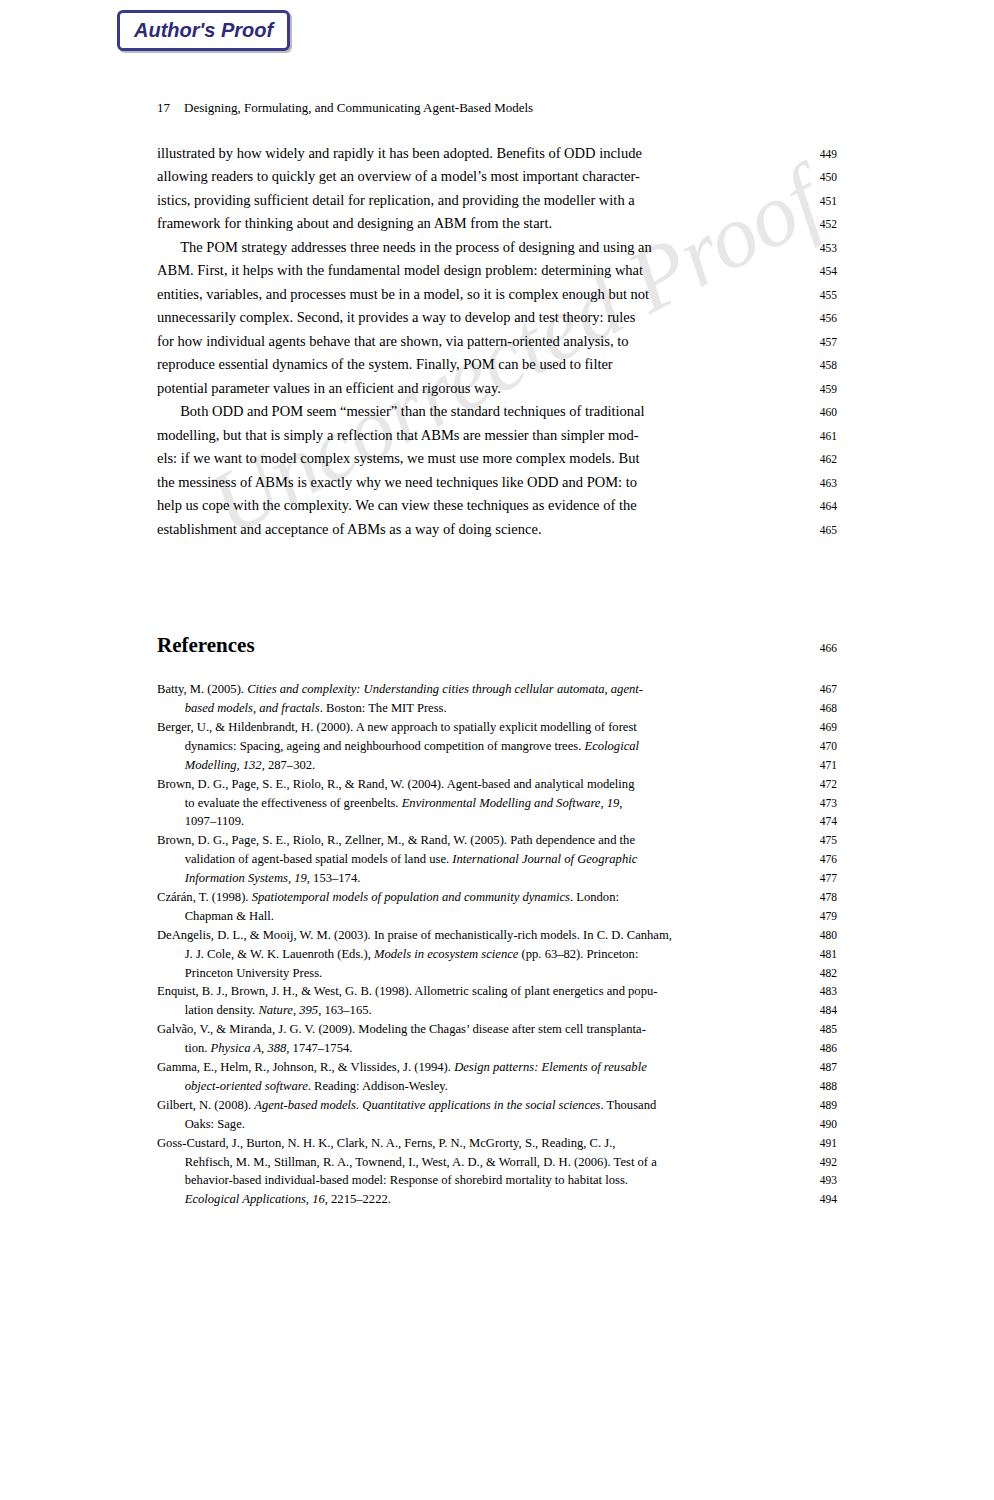Author's Proof
Uncorrected Proof
17 Designing, Formulating, and Communicating Agent-Based Models
illustrated by how widely and rapidly it has been adopted. Benefits of ODD include
449
allowing readers to quickly get an overview of a model’s most important character-
450
istics, providing sufficient detail for replication, and providing the modeller with a
451
framework for thinking about and designing an ABM from the start.
452
The POM strategy addresses three needs in the process of designing and using an
453
ABM. First, it helps with the fundamental model design problem: determining what
454
entities, variables, and processes must be in a model, so it is complex enough but not
455
unnecessarily complex. Second, it provides a way to develop and test theory: rules
456
for how individual agents behave that are shown, via pattern-oriented analysis, to
457
reproduce essential dynamics of the system. Finally, POM can be used to filter
458
potential parameter values in an efficient and rigorous way.
459
Both ODD and POM seem “messier” than the standard techniques of traditional
460
modelling, but that is simply a reflection that ABMs are messier than simpler mod-
461
els: if we want to model complex systems, we must use more complex models. But
462
the messiness of ABMs is exactly why we need techniques like ODD and POM: to
463
help us cope with the complexity. We can view these techniques as evidence of the
464
establishment and acceptance of ABMs as a way of doing science.
465
References
466
Batty, M. (2005). Cities and complexity: Understanding cities through cellular automata, agent-
467
based models, and fractals. Boston: The MIT Press.
468
Berger, U., & Hildenbrandt, H. (2000). A new approach to spatially explicit modelling of forest
469
dynamics: Spacing, ageing and neighbourhood competition of mangrove trees. Ecological
470
Modelling, 132, 287–302.
471
Brown, D. G., Page, S. E., Riolo, R., & Rand, W. (2004). Agent-based and analytical modeling
472
to evaluate the effectiveness of greenbelts. Environmental Modelling and Software, 19,
473
1097–1109.
474
Brown, D. G., Page, S. E., Riolo, R., Zellner, M., & Rand, W. (2005). Path dependence and the
475
validation of agent-based spatial models of land use. International Journal of Geographic
476
Information Systems, 19, 153–174.
477
Czárán, T. (1998). Spatiotemporal models of population and community dynamics. London:
478
Chapman & Hall.
479
DeAngelis, D. L., & Mooij, W. M. (2003). In praise of mechanistically-rich models. In C. D. Canham,
480
J. J. Cole, & W. K. Lauenroth (Eds.), Models in ecosystem science (pp. 63–82). Princeton:
481
Princeton University Press.
482
Enquist, B. J., Brown, J. H., & West, G. B. (1998). Allometric scaling of plant energetics and popu-
483
lation density. Nature, 395, 163–165.
484
Galvão, V., & Miranda, J. G. V. (2009). Modeling the Chagas’ disease after stem cell transplanta-
485
tion. Physica A, 388, 1747–1754.
486
Gamma, E., Helm, R., Johnson, R., & Vlissides, J. (1994). Design patterns: Elements of reusable
487
object-oriented software. Reading: Addison-Wesley.
488
Gilbert, N. (2008). Agent-based models. Quantitative applications in the social sciences. Thousand
489
Oaks: Sage.
490
Goss-Custard, J., Burton, N. H. K., Clark, N. A., Ferns, P. N., McGrorty, S., Reading, C. J.,
491
Rehfisch, M. M., Stillman, R. A., Townend, I., West, A. D., & Worrall, D. H. (2006). Test of a
492
behavior-based individual-based model: Response of shorebird mortality to habitat loss.
493
Ecological Applications, 16, 2215–2222.
494